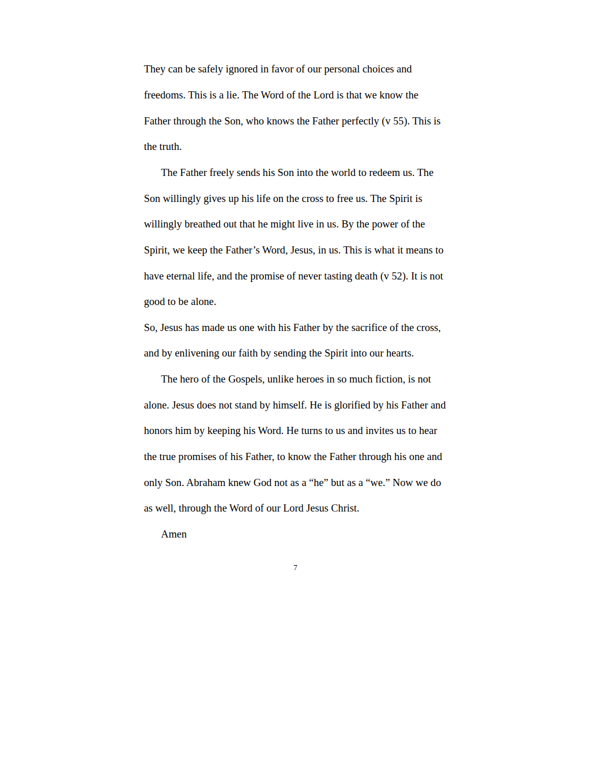They can be safely ignored in favor of our personal choices and freedoms. This is a lie. The Word of the Lord is that we know the Father through the Son, who knows the Father perfectly (v 55). This is the truth.
The Father freely sends his Son into the world to redeem us. The Son willingly gives up his life on the cross to free us. The Spirit is willingly breathed out that he might live in us. By the power of the Spirit, we keep the Father’s Word, Jesus, in us. This is what it means to have eternal life, and the promise of never tasting death (v 52). It is not good to be alone.
So, Jesus has made us one with his Father by the sacrifice of the cross, and by enlivening our faith by sending the Spirit into our hearts.
The hero of the Gospels, unlike heroes in so much fiction, is not alone. Jesus does not stand by himself. He is glorified by his Father and honors him by keeping his Word. He turns to us and invites us to hear the true promises of his Father, to know the Father through his one and only Son. Abraham knew God not as a “he” but as a “we.” Now we do as well, through the Word of our Lord Jesus Christ.
Amen
7